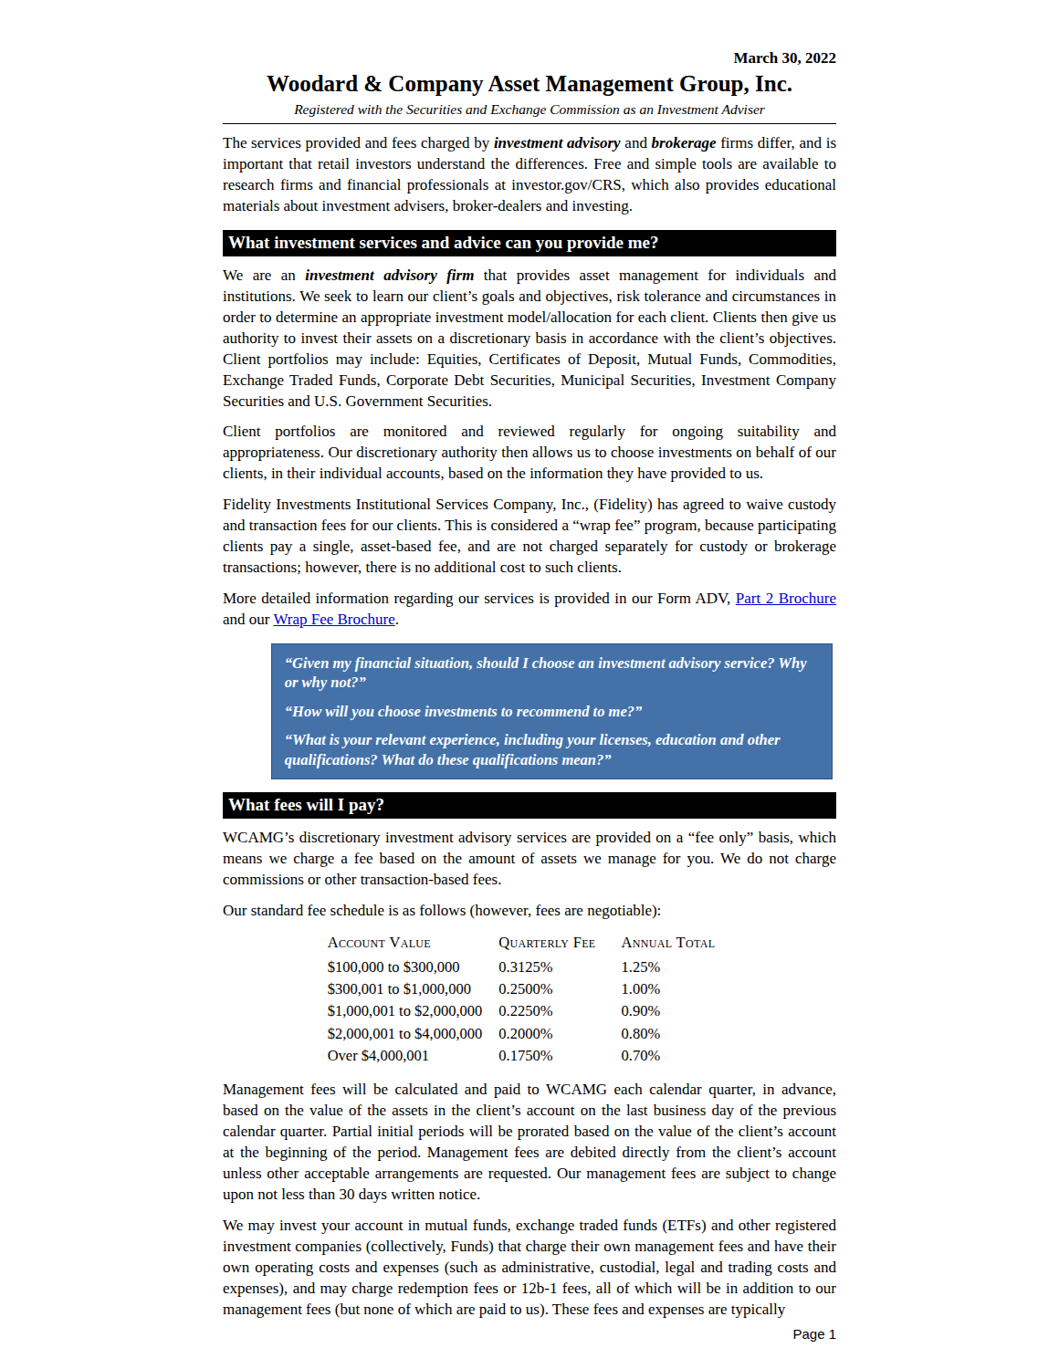March 30, 2022
Woodard & Company Asset Management Group, Inc.
Registered with the Securities and Exchange Commission as an Investment Adviser
The services provided and fees charged by investment advisory and brokerage firms differ, and is important that retail investors understand the differences. Free and simple tools are available to research firms and financial professionals at investor.gov/CRS, which also provides educational materials about investment advisers, broker-dealers and investing.
What investment services and advice can you provide me?
We are an investment advisory firm that provides asset management for individuals and institutions. We seek to learn our client’s goals and objectives, risk tolerance and circumstances in order to determine an appropriate investment model/allocation for each client. Clients then give us authority to invest their assets on a discretionary basis in accordance with the client’s objectives. Client portfolios may include: Equities, Certificates of Deposit, Mutual Funds, Commodities, Exchange Traded Funds, Corporate Debt Securities, Municipal Securities, Investment Company Securities and U.S. Government Securities.
Client portfolios are monitored and reviewed regularly for ongoing suitability and appropriateness. Our discretionary authority then allows us to choose investments on behalf of our clients, in their individual accounts, based on the information they have provided to us.
Fidelity Investments Institutional Services Company, Inc., (Fidelity) has agreed to waive custody and transaction fees for our clients. This is considered a “wrap fee” program, because participating clients pay a single, asset-based fee, and are not charged separately for custody or brokerage transactions; however, there is no additional cost to such clients.
More detailed information regarding our services is provided in our Form ADV, Part 2 Brochure and our Wrap Fee Brochure.
“Given my financial situation, should I choose an investment advisory service? Why or why not?”
“How will you choose investments to recommend to me?”
“What is your relevant experience, including your licenses, education and other qualifications? What do these qualifications mean?”
What fees will I pay?
WCAMG’s discretionary investment advisory services are provided on a “fee only” basis, which means we charge a fee based on the amount of assets we manage for you. We do not charge commissions or other transaction-based fees.
Our standard fee schedule is as follows (however, fees are negotiable):
| Account Value | Quarterly Fee | Annual Total |
| --- | --- | --- |
| $100,000 to $300,000 | 0.3125% | 1.25% |
| $300,001 to $1,000,000 | 0.2500% | 1.00% |
| $1,000,001 to $2,000,000 | 0.2250% | 0.90% |
| $2,000,001 to $4,000,000 | 0.2000% | 0.80% |
| Over $4,000,001 | 0.1750% | 0.70% |
Management fees will be calculated and paid to WCAMG each calendar quarter, in advance, based on the value of the assets in the client’s account on the last business day of the previous calendar quarter. Partial initial periods will be prorated based on the value of the client’s account at the beginning of the period. Management fees are debited directly from the client’s account unless other acceptable arrangements are requested. Our management fees are subject to change upon not less than 30 days written notice.
We may invest your account in mutual funds, exchange traded funds (ETFs) and other registered investment companies (collectively, Funds) that charge their own management fees and have their own operating costs and expenses (such as administrative, custodial, legal and trading costs and expenses), and may charge redemption fees or 12b-1 fees, all of which will be in addition to our management fees (but none of which are paid to us). These fees and expenses are typically
Page 1